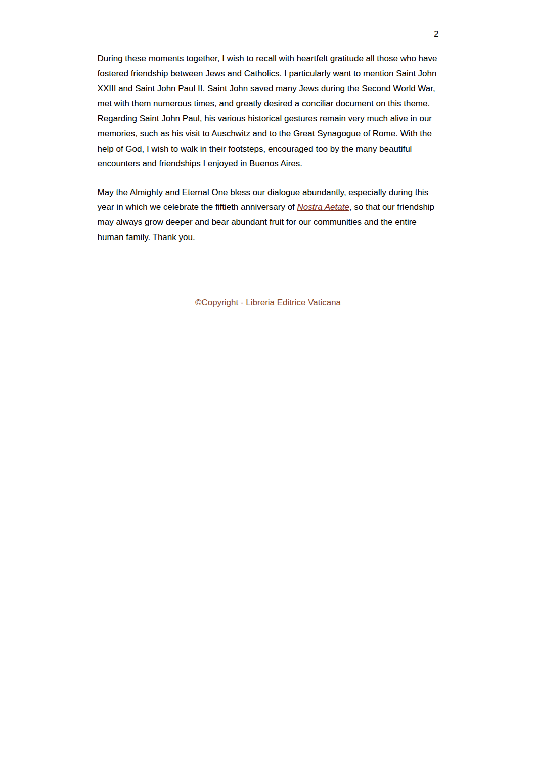2
During these moments together, I wish to recall with heartfelt gratitude all those who have fostered friendship between Jews and Catholics. I particularly want to mention Saint John XXIII and Saint John Paul II. Saint John saved many Jews during the Second World War, met with them numerous times, and greatly desired a conciliar document on this theme. Regarding Saint John Paul, his various historical gestures remain very much alive in our memories, such as his visit to Auschwitz and to the Great Synagogue of Rome. With the help of God, I wish to walk in their footsteps, encouraged too by the many beautiful encounters and friendships I enjoyed in Buenos Aires.
May the Almighty and Eternal One bless our dialogue abundantly, especially during this year in which we celebrate the fiftieth anniversary of Nostra Aetate, so that our friendship may always grow deeper and bear abundant fruit for our communities and the entire human family. Thank you.
©Copyright - Libreria Editrice Vaticana